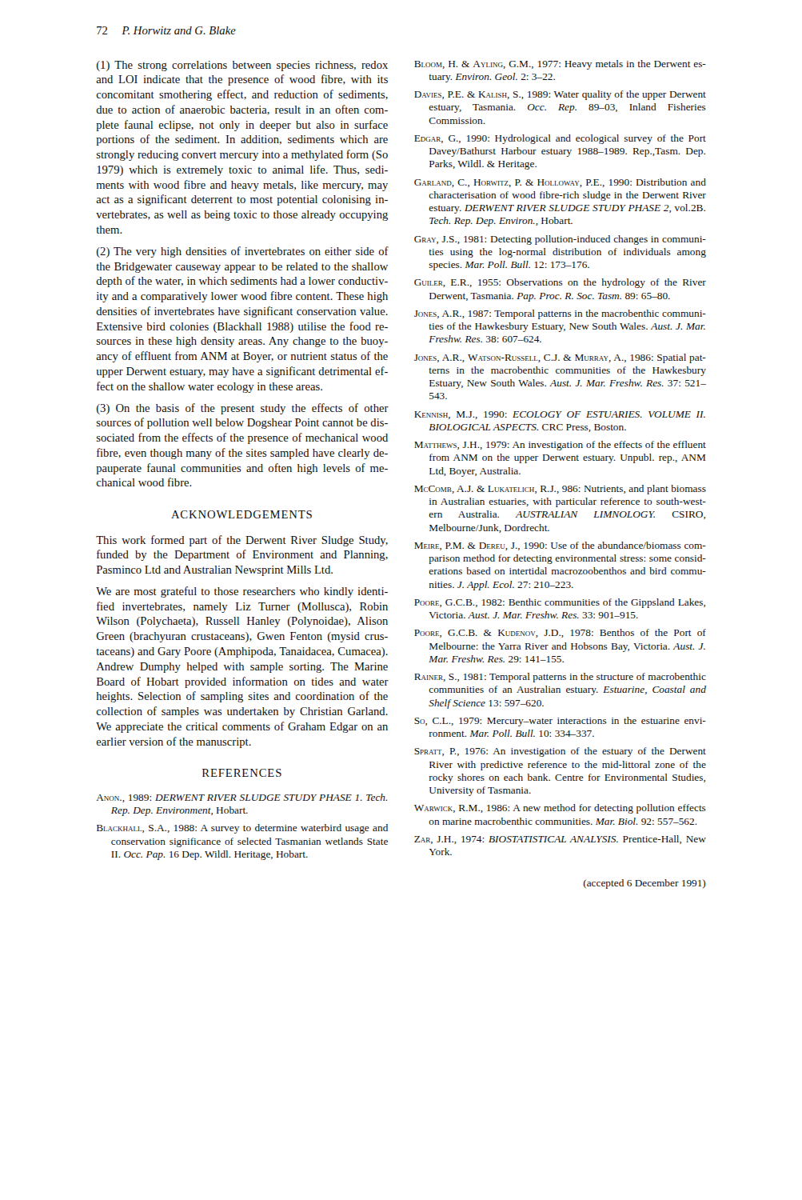72 P. Horwitz and G. Blake
(1) The strong correlations between species richness, redox and LOI indicate that the presence of wood fibre, with its concomitant smothering effect, and reduction of sediments, due to action of anaerobic bacteria, result in an often complete faunal eclipse, not only in deeper but also in surface portions of the sediment. In addition, sediments which are strongly reducing convert mercury into a methylated form (So 1979) which is extremely toxic to animal life. Thus, sediments with wood fibre and heavy metals, like mercury, may act as a significant deterrent to most potential colonising invertebrates, as well as being toxic to those already occupying them.
(2) The very high densities of invertebrates on either side of the Bridgewater causeway appear to be related to the shallow depth of the water, in which sediments had a lower conductivity and a comparatively lower wood fibre content. These high densities of invertebrates have significant conservation value. Extensive bird colonies (Blackhall 1988) utilise the food resources in these high density areas. Any change to the buoyancy of effluent from ANM at Boyer, or nutrient status of the upper Derwent estuary, may have a significant detrimental effect on the shallow water ecology in these areas.
(3) On the basis of the present study the effects of other sources of pollution well below Dogshear Point cannot be dissociated from the effects of the presence of mechanical wood fibre, even though many of the sites sampled have clearly depauperate faunal communities and often high levels of mechanical wood fibre.
ACKNOWLEDGEMENTS
This work formed part of the Derwent River Sludge Study, funded by the Department of Environment and Planning, Pasminco Ltd and Australian Newsprint Mills Ltd.
We are most grateful to those researchers who kindly identified invertebrates, namely Liz Turner (Mollusca), Robin Wilson (Polychaeta), Russell Hanley (Polynoidae), Alison Green (brachyuran crustaceans), Gwen Fenton (mysid crustaceans) and Gary Poore (Amphipoda, Tanaidacea, Cumacea). Andrew Dumphy helped with sample sorting. The Marine Board of Hobart provided information on tides and water heights. Selection of sampling sites and coordination of the collection of samples was undertaken by Christian Garland. We appreciate the critical comments of Graham Edgar on an earlier version of the manuscript.
REFERENCES
Anon., 1989: DERWENT RIVER SLUDGE STUDY PHASE 1. Tech. Rep. Dep. Environment, Hobart.
Blackhall, S.A., 1988: A survey to determine waterbird usage and conservation significance of selected Tasmanian wetlands State II. Occ. Pap. 16 Dep. Wildl. Heritage, Hobart.
Bloom, H. & Ayling, G.M., 1977: Heavy metals in the Derwent estuary. Environ. Geol. 2: 3–22.
Davies, P.E. & Kalish, S., 1989: Water quality of the upper Derwent estuary, Tasmania. Occ. Rep. 89–03, Inland Fisheries Commission.
Edgar, G., 1990: Hydrological and ecological survey of the Port Davey/Bathurst Harbour estuary 1988–1989. Rep.,Tasm. Dep. Parks, Wildl. & Heritage.
Garland, C., Horwitz, P. & Holloway, P.E., 1990: Distribution and characterisation of wood fibre-rich sludge in the Derwent River estuary. DERWENT RIVER SLUDGE STUDY PHASE 2, vol.2B. Tech. Rep. Dep. Environ., Hobart.
Gray, J.S., 1981: Detecting pollution-induced changes in communities using the log-normal distribution of individuals among species. Mar. Poll. Bull. 12: 173–176.
Guiler, E.R., 1955: Observations on the hydrology of the River Derwent, Tasmania. Pap. Proc. R. Soc. Tasm. 89: 65–80.
Jones, A.R., 1987: Temporal patterns in the macrobenthic communities of the Hawkesbury Estuary, New South Wales. Aust. J. Mar. Freshw. Res. 38: 607–624.
Jones, A.R., Watson-Russell, C.J. & Murray, A., 1986: Spatial patterns in the macrobenthic communities of the Hawkesbury Estuary, New South Wales. Aust. J. Mar. Freshw. Res. 37: 521–543.
Kennish, M.J., 1990: ECOLOGY OF ESTUARIES. VOLUME II. BIOLOGICAL ASPECTS. CRC Press, Boston.
Matthews, J.H., 1979: An investigation of the effects of the effluent from ANM on the upper Derwent estuary. Unpubl. rep., ANM Ltd, Boyer, Australia.
McComb, A.J. & Lukatelich, R.J., 986: Nutrients, and plant biomass in Australian estuaries, with particular reference to south-western Australia. AUSTRALIAN LIMNOLOGY. CSIRO, Melbourne/Junk, Dordrecht.
Meire, P.M. & Dereu, J., 1990: Use of the abundance/biomass comparison method for detecting environmental stress: some considerations based on intertidal macrozoobenthos and bird communities. J. Appl. Ecol. 27: 210–223.
Poore, G.C.B., 1982: Benthic communities of the Gippsland Lakes, Victoria. Aust. J. Mar. Freshw. Res. 33: 901–915.
Poore, G.C.B. & Kudenov, J.D., 1978: Benthos of the Port of Melbourne: the Yarra River and Hobsons Bay, Victoria. Aust. J. Mar. Freshw. Res. 29: 141–155.
Rainer, S., 1981: Temporal patterns in the structure of macrobenthic communities of an Australian estuary. Estuarine, Coastal and Shelf Science 13: 597–620.
So, C.L., 1979: Mercury–water interactions in the estuarine environment. Mar. Poll. Bull. 10: 334–337.
Spratt, P., 1976: An investigation of the estuary of the Derwent River with predictive reference to the mid-littoral zone of the rocky shores on each bank. Centre for Environmental Studies, University of Tasmania.
Warwick, R.M., 1986: A new method for detecting pollution effects on marine macrobenthic communities. Mar. Biol. 92: 557–562.
Zar, J.H., 1974: BIOSTATISTICAL ANALYSIS. Prentice-Hall, New York.
(accepted 6 December 1991)